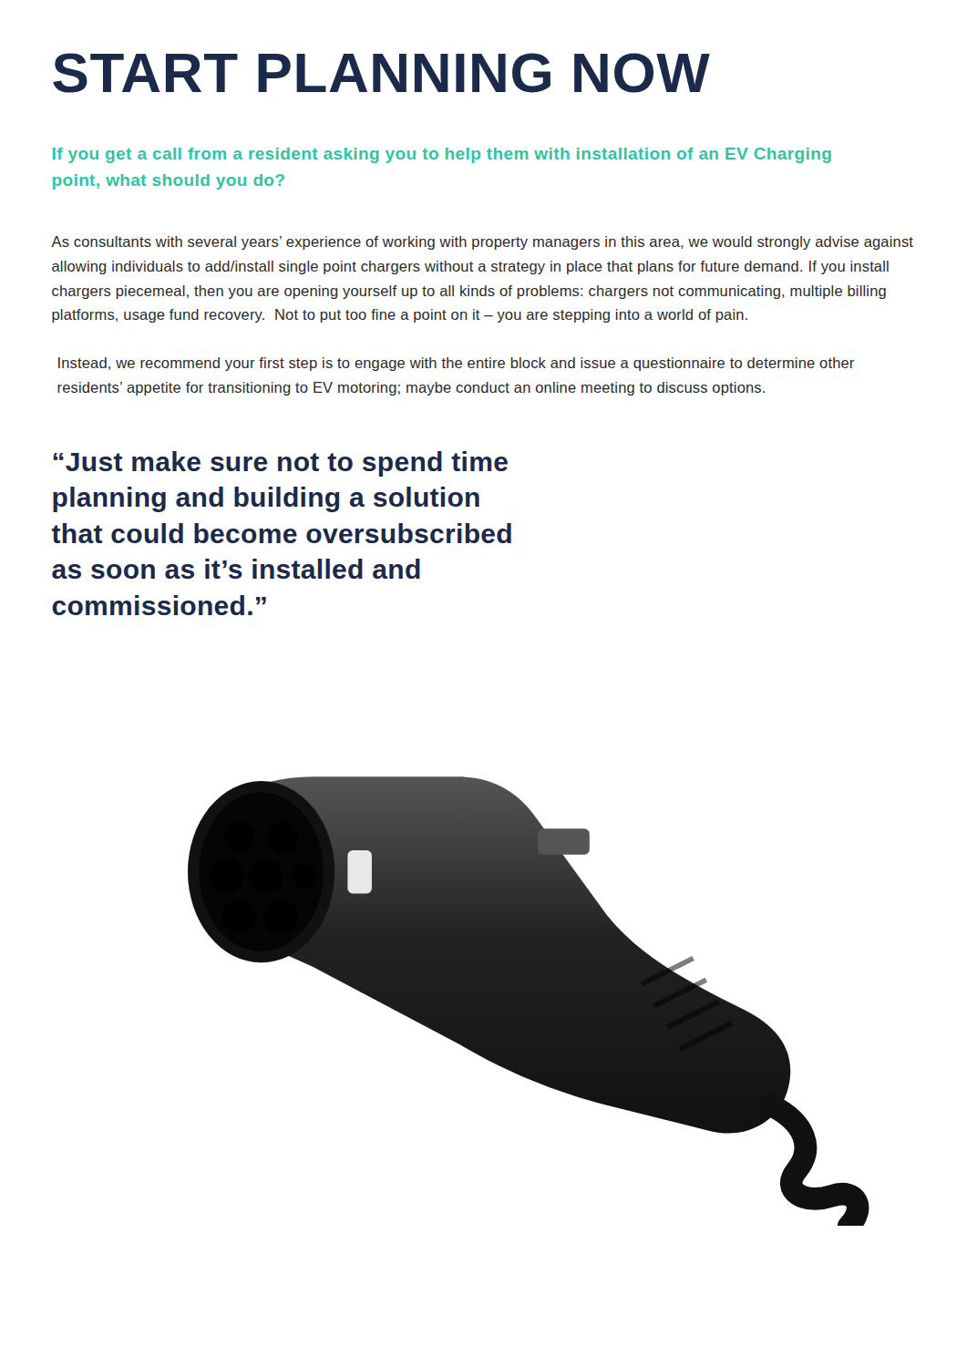Start Planning Now
If you get a call from a resident asking you to help them with installation of an EV Charging point, what should you do?
As consultants with several years’ experience of working with property managers in this area, we would strongly advise against allowing individuals to add/install single point chargers without a strategy in place that plans for future demand. If you install chargers piecemeal, then you are opening yourself up to all kinds of problems: chargers not communicating, multiple billing platforms, usage fund recovery. Not to put too fine a point on it – you are stepping into a world of pain.
Instead, we recommend your first step is to engage with the entire block and issue a questionnaire to determine other residents’ appetite for transitioning to EV motoring; maybe conduct an online meeting to discuss options.
“Just make sure not to spend time planning and building a solution that could become oversubscribed as soon as it’s installed and commissioned.”